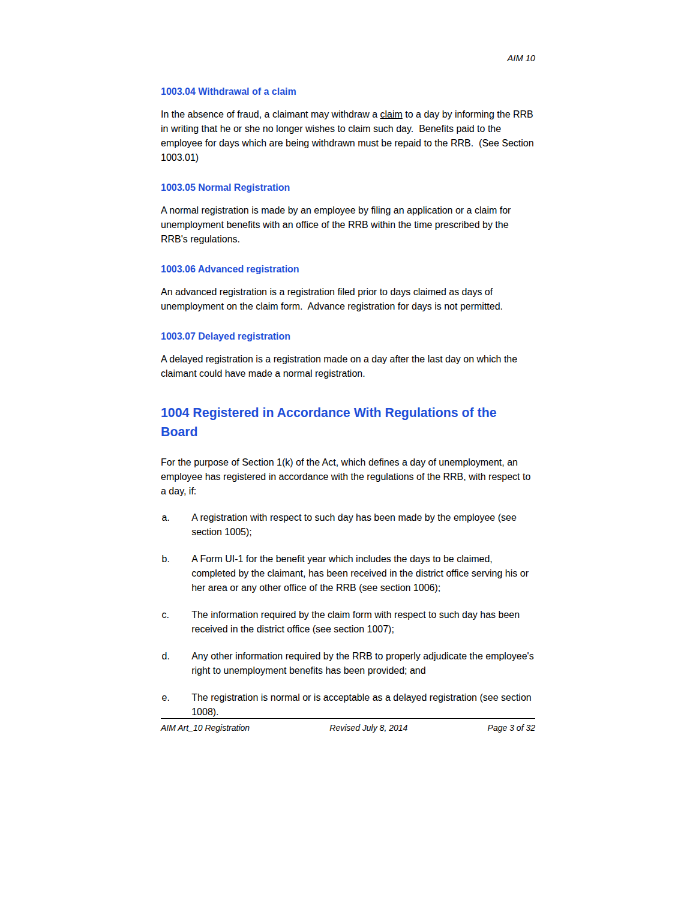AIM 10
1003.04 Withdrawal of a claim
In the absence of fraud, a claimant may withdraw a claim to a day by informing the RRB in writing that he or she no longer wishes to claim such day. Benefits paid to the employee for days which are being withdrawn must be repaid to the RRB. (See Section 1003.01)
1003.05 Normal Registration
A normal registration is made by an employee by filing an application or a claim for unemployment benefits with an office of the RRB within the time prescribed by the RRB's regulations.
1003.06 Advanced registration
An advanced registration is a registration filed prior to days claimed as days of unemployment on the claim form. Advance registration for days is not permitted.
1003.07 Delayed registration
A delayed registration is a registration made on a day after the last day on which the claimant could have made a normal registration.
1004 Registered in Accordance With Regulations of the Board
For the purpose of Section 1(k) of the Act, which defines a day of unemployment, an employee has registered in accordance with the regulations of the RRB, with respect to a day, if:
a.
A registration with respect to such day has been made by the employee (see section 1005);
b.
A Form UI-1 for the benefit year which includes the days to be claimed, completed by the claimant, has been received in the district office serving his or her area or any other office of the RRB (see section 1006);
c.
The information required by the claim form with respect to such day has been received in the district office (see section 1007);
d.
Any other information required by the RRB to properly adjudicate the employee's right to unemployment benefits has been provided; and
e.
The registration is normal or is acceptable as a delayed registration (see section 1008).
AIM Art_10 Registration Revised July 8, 2014 Page 3 of 32